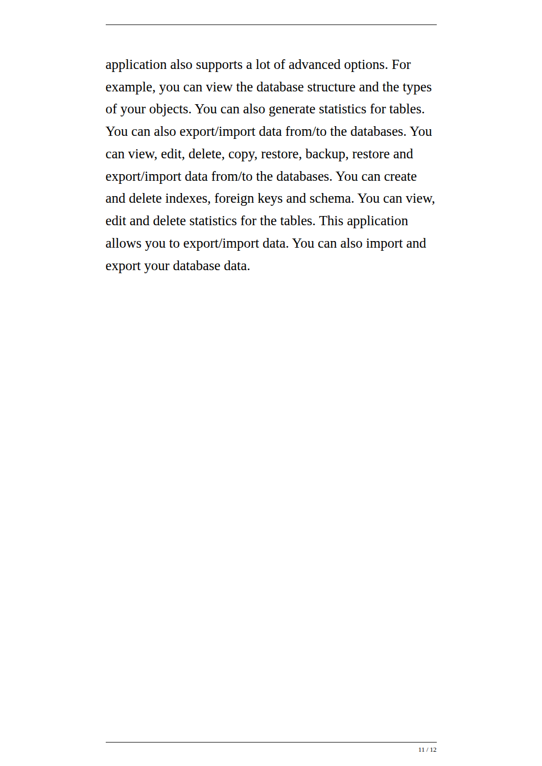application also supports a lot of advanced options. For example, you can view the database structure and the types of your objects. You can also generate statistics for tables. You can also export/import data from/to the databases. You can view, edit, delete, copy, restore, backup, restore and export/import data from/to the databases. You can create and delete indexes, foreign keys and schema. You can view, edit and delete statistics for the tables. This application allows you to export/import data. You can also import and export your database data.
11 / 12